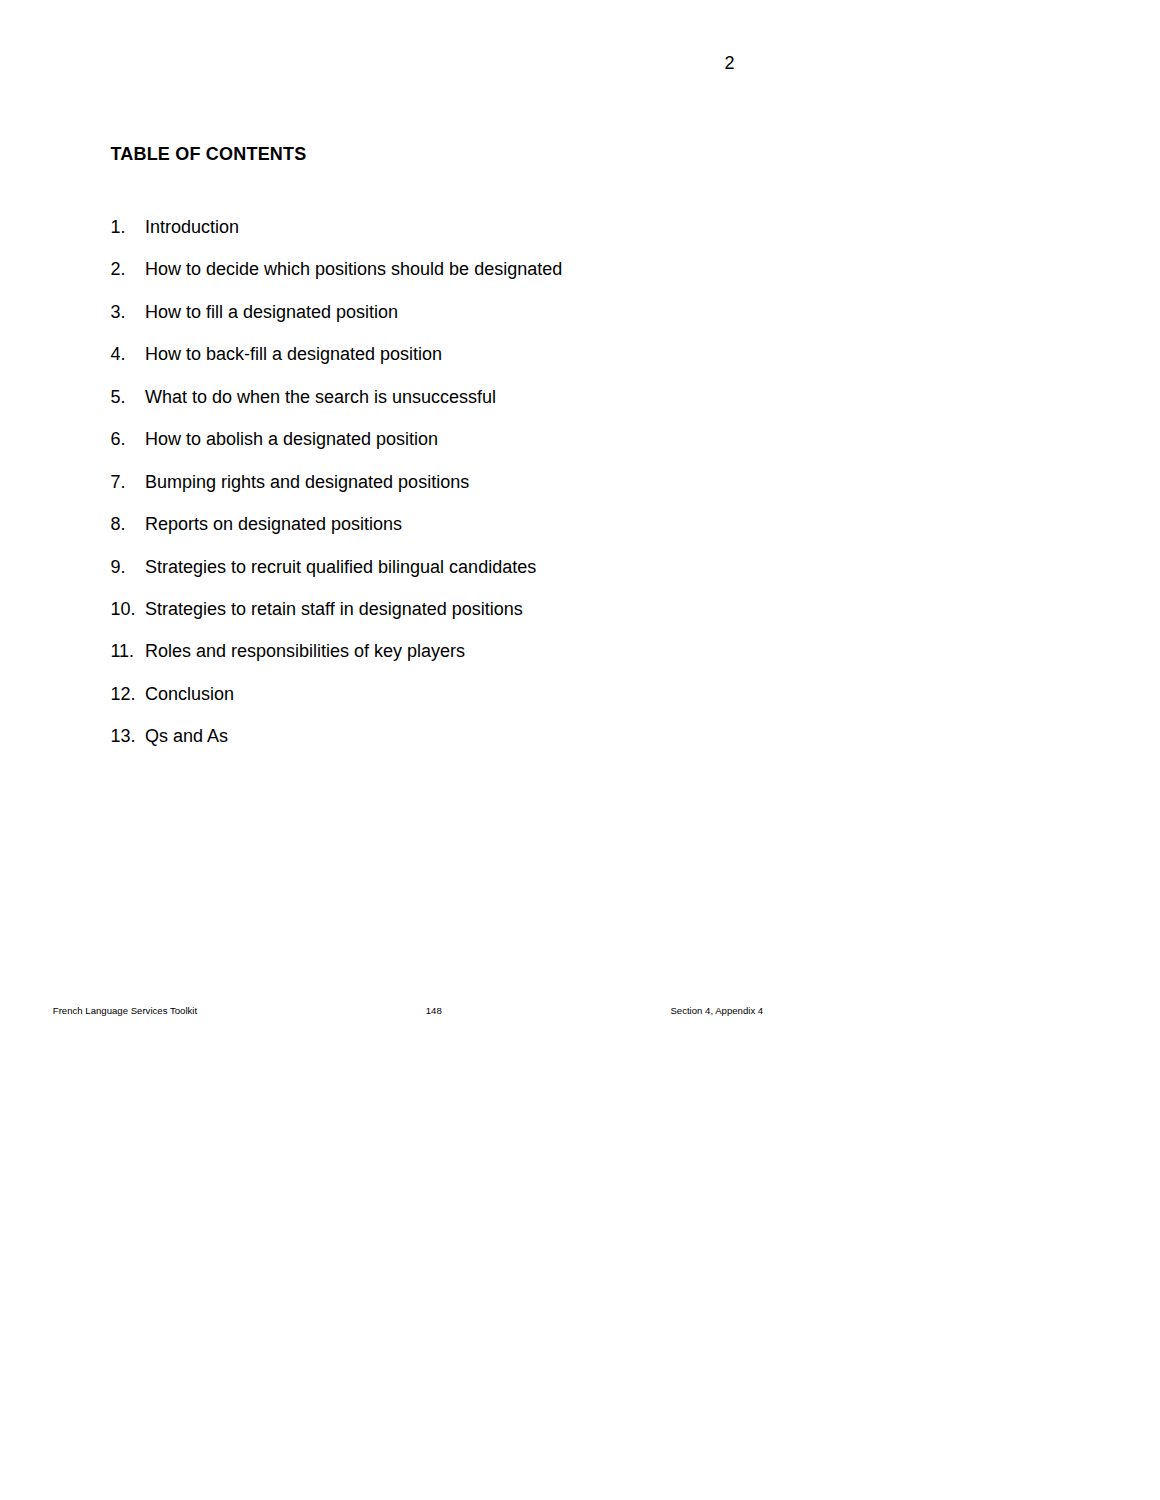2
TABLE OF CONTENTS
1. Introduction
2. How to decide which positions should be designated
3. How to fill a designated position
4. How to back-fill a designated position
5. What to do when the search is unsuccessful
6. How to abolish a designated position
7. Bumping rights and designated positions
8. Reports on designated positions
9. Strategies to recruit qualified bilingual candidates
10. Strategies to retain staff in designated positions
11. Roles and responsibilities of key players
12. Conclusion
13. Qs and As
French Language Services Toolkit
148
Section 4, Appendix 4